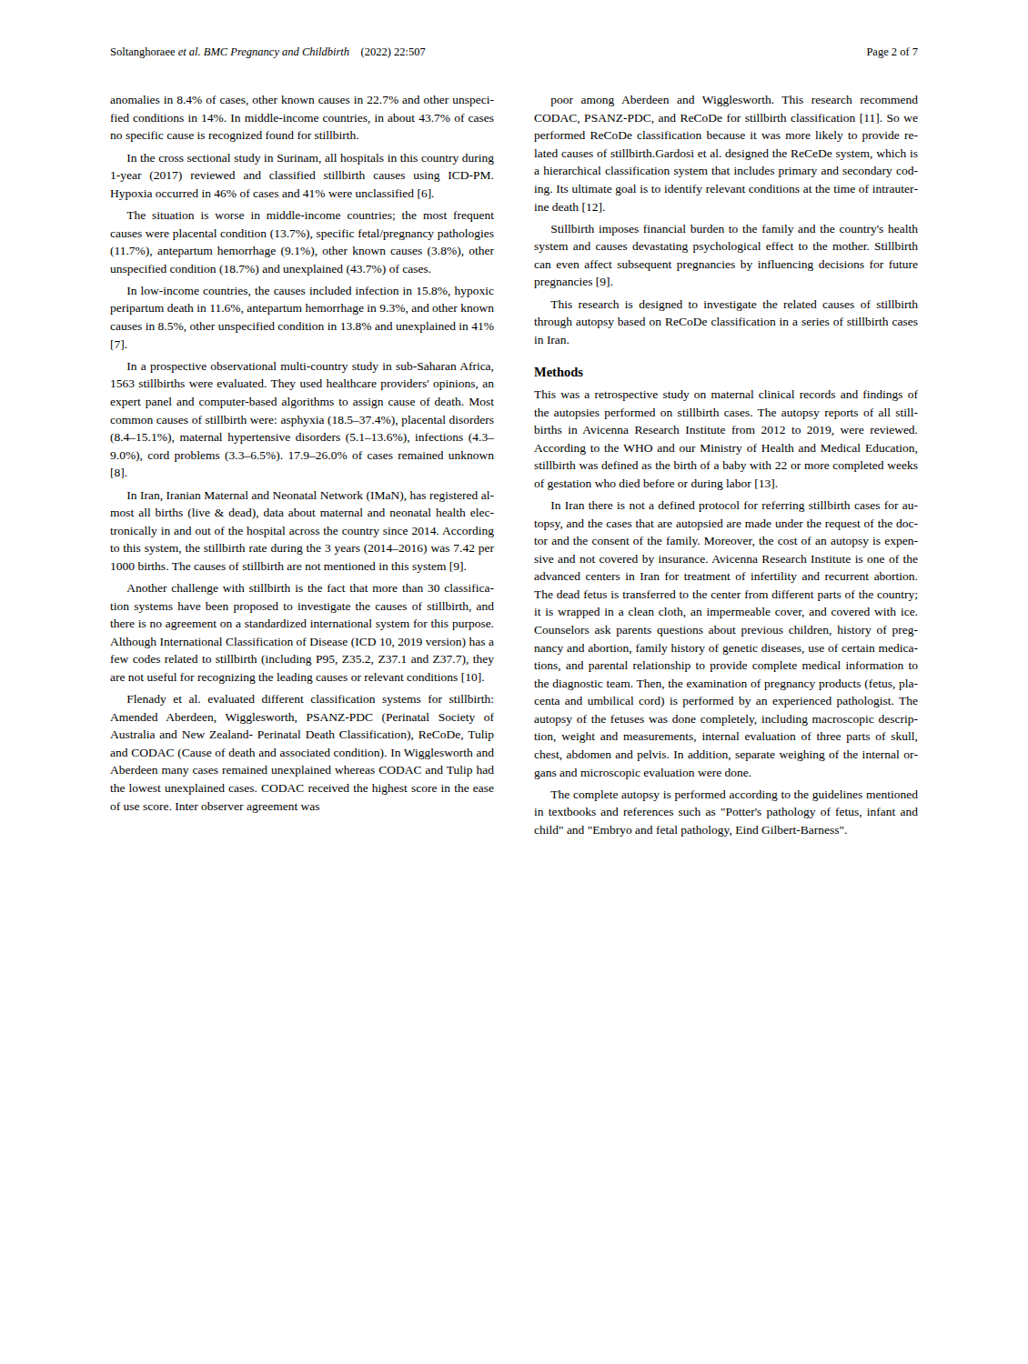Soltanghoraee et al. BMC Pregnancy and Childbirth (2022) 22:507
Page 2 of 7
anomalies in 8.4% of cases, other known causes in 22.7% and other unspecified conditions in 14%. In middle-income countries, in about 43.7% of cases no specific cause is recognized found for stillbirth.
In the cross sectional study in Surinam, all hospitals in this country during 1-year (2017) reviewed and classified stillbirth causes using ICD-PM. Hypoxia occurred in 46% of cases and 41% were unclassified [6].
The situation is worse in middle-income countries; the most frequent causes were placental condition (13.7%), specific fetal/pregnancy pathologies (11.7%), antepartum hemorrhage (9.1%), other known causes (3.8%), other unspecified condition (18.7%) and unexplained (43.7%) of cases.
In low-income countries, the causes included infection in 15.8%, hypoxic peripartum death in 11.6%, antepartum hemorrhage in 9.3%, and other known causes in 8.5%, other unspecified condition in 13.8% and unexplained in 41% [7].
In a prospective observational multi-country study in sub-Saharan Africa, 1563 stillbirths were evaluated. They used healthcare providers' opinions, an expert panel and computer-based algorithms to assign cause of death. Most common causes of stillbirth were: asphyxia (18.5–37.4%), placental disorders (8.4–15.1%), maternal hypertensive disorders (5.1–13.6%), infections (4.3–9.0%), cord problems (3.3–6.5%). 17.9–26.0% of cases remained unknown [8].
In Iran, Iranian Maternal and Neonatal Network (IMaN), has registered almost all births (live & dead), data about maternal and neonatal health electronically in and out of the hospital across the country since 2014. According to this system, the stillbirth rate during the 3 years (2014–2016) was 7.42 per 1000 births. The causes of stillbirth are not mentioned in this system [9].
Another challenge with stillbirth is the fact that more than 30 classification systems have been proposed to investigate the causes of stillbirth, and there is no agreement on a standardized international system for this purpose. Although International Classification of Disease (ICD 10, 2019 version) has a few codes related to stillbirth (including P95, Z35.2, Z37.1 and Z37.7), they are not useful for recognizing the leading causes or relevant conditions [10].
Flenady et al. evaluated different classification systems for stillbirth: Amended Aberdeen, Wigglesworth, PSANZ-PDC (Perinatal Society of Australia and New Zealand- Perinatal Death Classification), ReCoDe, Tulip and CODAC (Cause of death and associated condition). In Wigglesworth and Aberdeen many cases remained unexplained whereas CODAC and Tulip had the lowest unexplained cases. CODAC received the highest score in the ease of use score. Inter observer agreement was
poor among Aberdeen and Wigglesworth. This research recommend CODAC, PSANZ-PDC, and ReCoDe for stillbirth classification [11]. So we performed ReCoDe classification because it was more likely to provide related causes of stillbirth.Gardosi et al. designed the ReCeDe system, which is a hierarchical classification system that includes primary and secondary coding. Its ultimate goal is to identify relevant conditions at the time of intrauterine death [12].
Stillbirth imposes financial burden to the family and the country's health system and causes devastating psychological effect to the mother. Stillbirth can even affect subsequent pregnancies by influencing decisions for future pregnancies [9].
This research is designed to investigate the related causes of stillbirth through autopsy based on ReCoDe classification in a series of stillbirth cases in Iran.
Methods
This was a retrospective study on maternal clinical records and findings of the autopsies performed on stillbirth cases. The autopsy reports of all stillbirths in Avicenna Research Institute from 2012 to 2019, were reviewed. According to the WHO and our Ministry of Health and Medical Education, stillbirth was defined as the birth of a baby with 22 or more completed weeks of gestation who died before or during labor [13].
In Iran there is not a defined protocol for referring stillbirth cases for autopsy, and the cases that are autopsied are made under the request of the doctor and the consent of the family. Moreover, the cost of an autopsy is expensive and not covered by insurance. Avicenna Research Institute is one of the advanced centers in Iran for treatment of infertility and recurrent abortion. The dead fetus is transferred to the center from different parts of the country; it is wrapped in a clean cloth, an impermeable cover, and covered with ice. Counselors ask parents questions about previous children, history of pregnancy and abortion, family history of genetic diseases, use of certain medications, and parental relationship to provide complete medical information to the diagnostic team. Then, the examination of pregnancy products (fetus, placenta and umbilical cord) is performed by an experienced pathologist. The autopsy of the fetuses was done completely, including macroscopic description, weight and measurements, internal evaluation of three parts of skull, chest, abdomen and pelvis. In addition, separate weighing of the internal organs and microscopic evaluation were done.
The complete autopsy is performed according to the guidelines mentioned in textbooks and references such as "Potter's pathology of fetus, infant and child" and "Embryo and fetal pathology, Eind Gilbert-Barness".